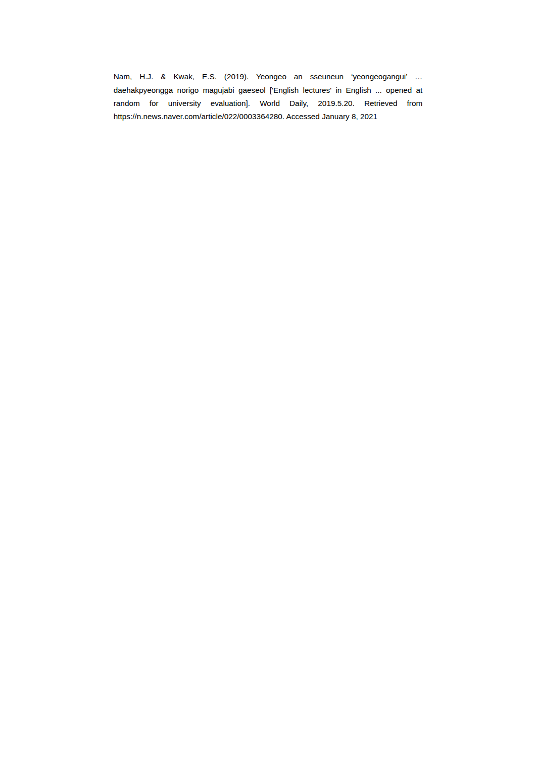Nam, H.J. & Kwak, E.S. (2019). Yeongeo an sseuneun ‘yeongeogangui’ … daehakpyeongga norigo magujabi gaeseol ['English lectures' in English ... opened at random for university evaluation]. World Daily, 2019.5.20. Retrieved from https://n.news.naver.com/article/022/0003364280. Accessed January 8, 2021